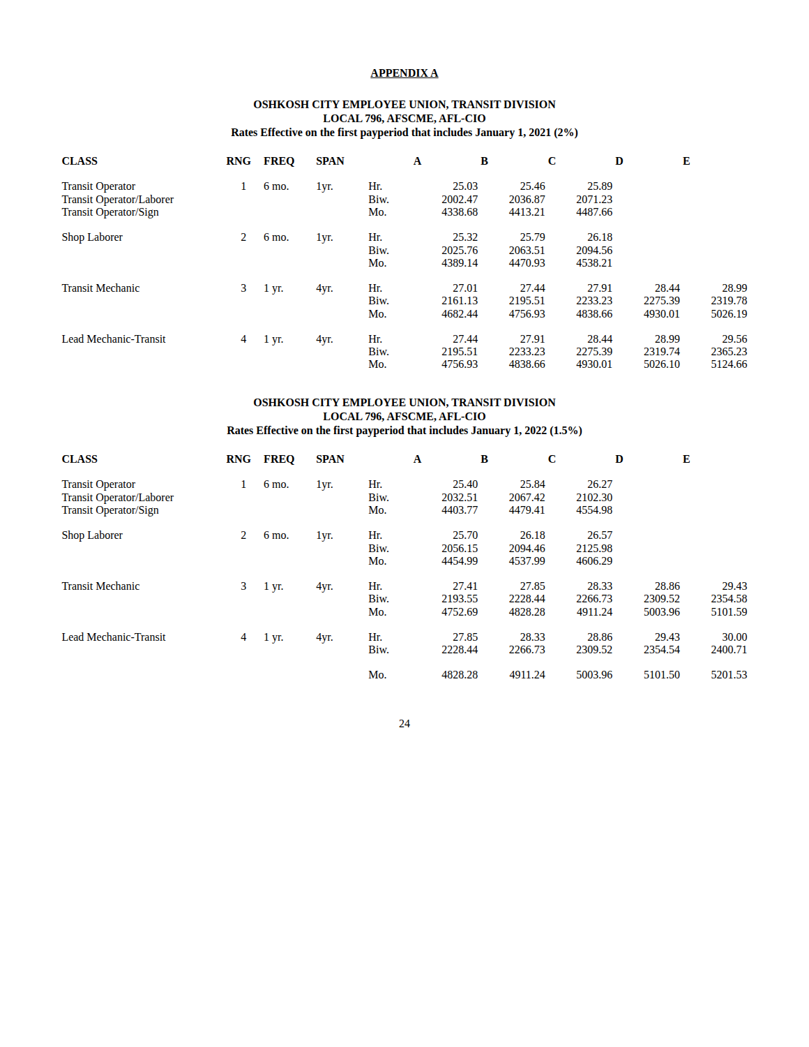APPENDIX A
OSHKOSH CITY EMPLOYEE UNION, TRANSIT DIVISION
LOCAL 796, AFSCME, AFL-CIO
Rates Effective on the first payperiod that includes January 1, 2021 (2%)
| CLASS | RNG | FREQ | SPAN | | A | B | C | D | E |
| --- | --- | --- | --- | --- | --- | --- | --- | --- | --- |
| Transit Operator | 1 | 6 mo. | 1yr. | Hr. | 25.03 | 25.46 | 25.89 | | |
| Transit Operator/Laborer | | | | Biw. | 2002.47 | 2036.87 | 2071.23 | | |
| Transit Operator/Sign | | | | Mo. | 4338.68 | 4413.21 | 4487.66 | | |
| Shop Laborer | 2 | 6 mo. | 1yr. | Hr. | 25.32 | 25.79 | 26.18 | | |
| | | | | Biw. | 2025.76 | 2063.51 | 2094.56 | | |
| | | | | Mo. | 4389.14 | 4470.93 | 4538.21 | | |
| Transit Mechanic | 3 | 1 yr. | 4yr. | Hr. | 27.01 | 27.44 | 27.91 | 28.44 | 28.99 |
| | | | | Biw. | 2161.13 | 2195.51 | 2233.23 | 2275.39 | 2319.78 |
| | | | | Mo. | 4682.44 | 4756.93 | 4838.66 | 4930.01 | 5026.19 |
| Lead Mechanic-Transit | 4 | 1 yr. | 4yr. | Hr. | 27.44 | 27.91 | 28.44 | 28.99 | 29.56 |
| | | | | Biw. | 2195.51 | 2233.23 | 2275.39 | 2319.74 | 2365.23 |
| | | | | Mo. | 4756.93 | 4838.66 | 4930.01 | 5026.10 | 5124.66 |
OSHKOSH CITY EMPLOYEE UNION, TRANSIT DIVISION
LOCAL 796, AFSCME, AFL-CIO
Rates Effective on the first payperiod that includes January 1, 2022 (1.5%)
| CLASS | RNG | FREQ | SPAN | | A | B | C | D | E |
| --- | --- | --- | --- | --- | --- | --- | --- | --- | --- |
| Transit Operator | 1 | 6 mo. | 1yr. | Hr. | 25.40 | 25.84 | 26.27 | | |
| Transit Operator/Laborer | | | | Biw. | 2032.51 | 2067.42 | 2102.30 | | |
| Transit Operator/Sign | | | | Mo. | 4403.77 | 4479.41 | 4554.98 | | |
| Shop Laborer | 2 | 6 mo. | 1yr. | Hr. | 25.70 | 26.18 | 26.57 | | |
| | | | | Biw. | 2056.15 | 2094.46 | 2125.98 | | |
| | | | | Mo. | 4454.99 | 4537.99 | 4606.29 | | |
| Transit Mechanic | 3 | 1 yr. | 4yr. | Hr. | 27.41 | 27.85 | 28.33 | 28.86 | 29.43 |
| | | | | Biw. | 2193.55 | 2228.44 | 2266.73 | 2309.52 | 2354.58 |
| | | | | Mo. | 4752.69 | 4828.28 | 4911.24 | 5003.96 | 5101.59 |
| Lead Mechanic-Transit | 4 | 1 yr. | 4yr. | Hr. | 27.85 | 28.33 | 28.86 | 29.43 | 30.00 |
| | | | | Biw. | 2228.44 | 2266.73 | 2309.52 | 2354.54 | 2400.71 |
| | | | | Mo. | 4828.28 | 4911.24 | 5003.96 | 5101.50 | 5201.53 |
24